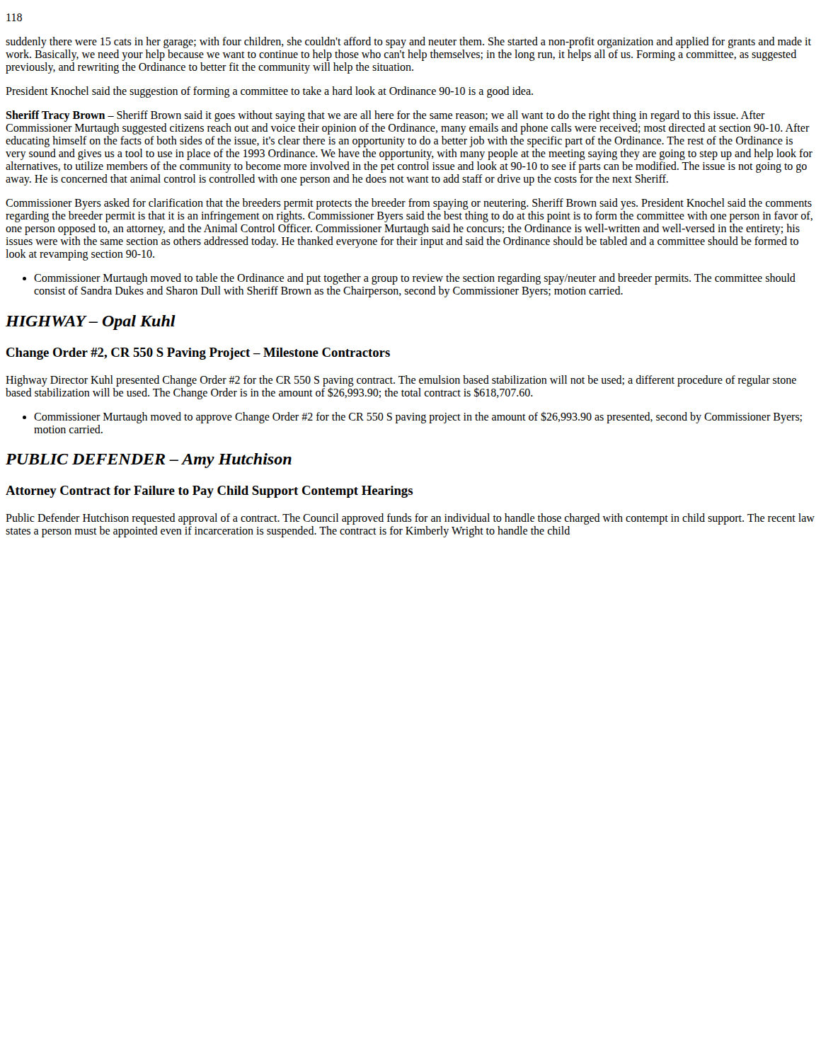118
suddenly there were 15 cats in her garage; with four children, she couldn't afford to spay and neuter them. She started a non-profit organization and applied for grants and made it work. Basically, we need your help because we want to continue to help those who can't help themselves; in the long run, it helps all of us. Forming a committee, as suggested previously, and rewriting the Ordinance to better fit the community will help the situation.
President Knochel said the suggestion of forming a committee to take a hard look at Ordinance 90-10 is a good idea.
Sheriff Tracy Brown – Sheriff Brown said it goes without saying that we are all here for the same reason; we all want to do the right thing in regard to this issue. After Commissioner Murtaugh suggested citizens reach out and voice their opinion of the Ordinance, many emails and phone calls were received; most directed at section 90-10. After educating himself on the facts of both sides of the issue, it's clear there is an opportunity to do a better job with the specific part of the Ordinance. The rest of the Ordinance is very sound and gives us a tool to use in place of the 1993 Ordinance. We have the opportunity, with many people at the meeting saying they are going to step up and help look for alternatives, to utilize members of the community to become more involved in the pet control issue and look at 90-10 to see if parts can be modified. The issue is not going to go away. He is concerned that animal control is controlled with one person and he does not want to add staff or drive up the costs for the next Sheriff.
Commissioner Byers asked for clarification that the breeders permit protects the breeder from spaying or neutering. Sheriff Brown said yes. President Knochel said the comments regarding the breeder permit is that it is an infringement on rights. Commissioner Byers said the best thing to do at this point is to form the committee with one person in favor of, one person opposed to, an attorney, and the Animal Control Officer. Commissioner Murtaugh said he concurs; the Ordinance is well-written and well-versed in the entirety; his issues were with the same section as others addressed today. He thanked everyone for their input and said the Ordinance should be tabled and a committee should be formed to look at revamping section 90-10.
Commissioner Murtaugh moved to table the Ordinance and put together a group to review the section regarding spay/neuter and breeder permits. The committee should consist of Sandra Dukes and Sharon Dull with Sheriff Brown as the Chairperson, second by Commissioner Byers; motion carried.
HIGHWAY – Opal Kuhl
Change Order #2, CR 550 S Paving Project – Milestone Contractors
Highway Director Kuhl presented Change Order #2 for the CR 550 S paving contract. The emulsion based stabilization will not be used; a different procedure of regular stone based stabilization will be used. The Change Order is in the amount of $26,993.90; the total contract is $618,707.60.
Commissioner Murtaugh moved to approve Change Order #2 for the CR 550 S paving project in the amount of $26,993.90 as presented, second by Commissioner Byers; motion carried.
PUBLIC DEFENDER – Amy Hutchison
Attorney Contract for Failure to Pay Child Support Contempt Hearings
Public Defender Hutchison requested approval of a contract. The Council approved funds for an individual to handle those charged with contempt in child support. The recent law states a person must be appointed even if incarceration is suspended. The contract is for Kimberly Wright to handle the child